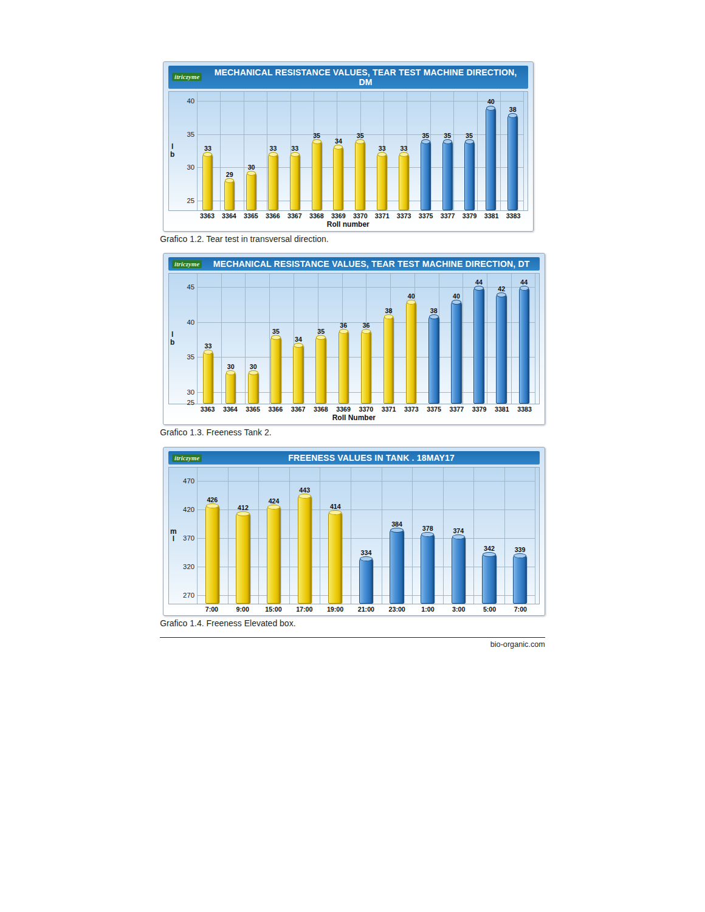itriczyme Mechanical resistance values, tear test machine direction, DM
l
b
40
35
30
25
33
29
30
33
33
35
34
35
33
33
35
35
35
40
38
336333643365336633673368336933703371337333753377337933813383
Roll number
Grafico 1.2. Tear test in transversal direction.
itriczyme Mechanical resistance values, tear test machine direction, DT
l
b
45
40
35
30
25
33
30
30
35
34
35
36
36
38
40
38
40
44
42
44
336333643365336633673368336933703371337333753377337933813383
Roll Number
Grafico 1.3. Freeness Tank 2.
itriczyme FREENESS Values in Tank . 18MAY17
m
l
470
420
370
320
270
426
412
424
443
414
334
384
378
374
342
339
7:009:0015:0017:0019:0021:0023:001:003:005:007:00
Grafico 1.4. Freeness Elevated box.
bio-organic.com